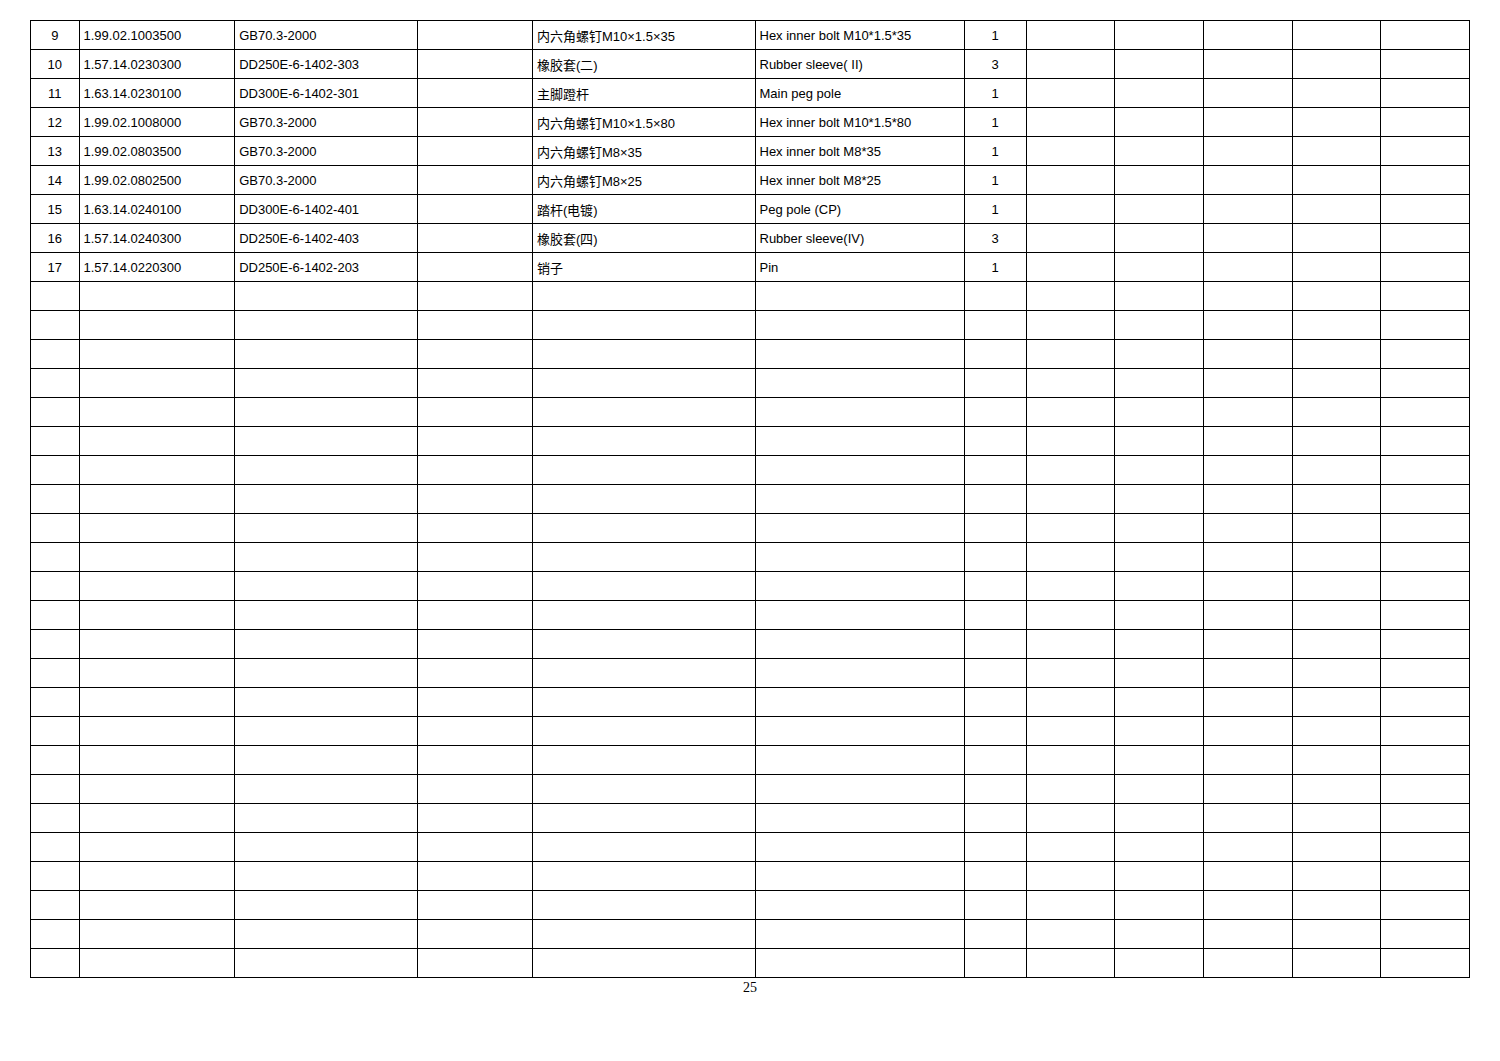| 9 | 1.99.02.1003500 | GB70.3-2000 | | 内六角螺钉M10×1.5×35 | Hex inner bolt M10*1.5*35 | 1 | | | | | |
| 10 | 1.57.14.0230300 | DD250E-6-1402-303 | | 橡胶套(二) | Rubber sleeve( II) | 3 | | | | | |
| 11 | 1.63.14.0230100 | DD300E-6-1402-301 | | 主脚蹬杆 | Main peg pole | 1 | | | | | |
| 12 | 1.99.02.1008000 | GB70.3-2000 | | 内六角螺钉M10×1.5×80 | Hex inner bolt M10*1.5*80 | 1 | | | | | |
| 13 | 1.99.02.0803500 | GB70.3-2000 | | 内六角螺钉M8×35 | Hex inner bolt M8*35 | 1 | | | | | |
| 14 | 1.99.02.0802500 | GB70.3-2000 | | 内六角螺钉M8×25 | Hex inner bolt M8*25 | 1 | | | | | |
| 15 | 1.63.14.0240100 | DD300E-6-1402-401 | | 踏杆(电镀) | Peg pole (CP) | 1 | | | | | |
| 16 | 1.57.14.0240300 | DD250E-6-1402-403 | | 橡胶套(四) | Rubber sleeve(IV) | 3 | | | | | |
| 17 | 1.57.14.0220300 | DD250E-6-1402-203 | | 销子 | Pin | 1 | | | | | |
25